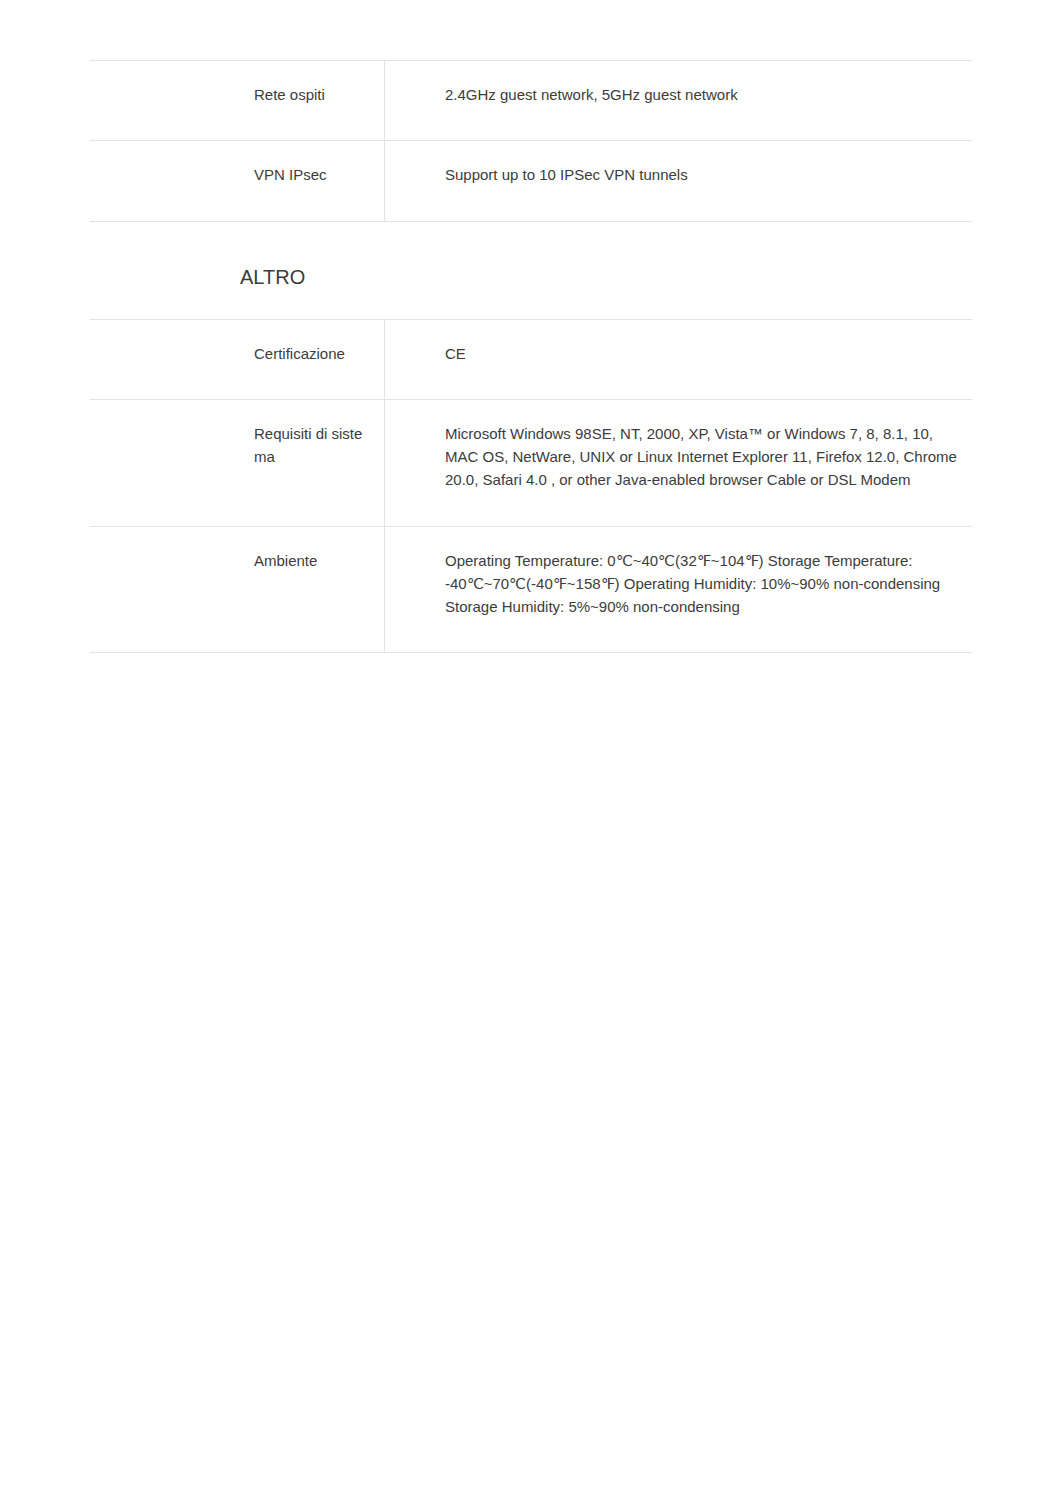| | Rete ospiti | 2.4GHz guest network, 5GHz guest network |
| | VPN IPsec | Support up to 10 IPSec VPN tunnels |
ALTRO
| | Certificazione | CE |
| | Requisiti di sistema | Microsoft Windows 98SE, NT, 2000, XP, Vista™ or Windows 7, 8, 8.1, 10, MAC OS, NetWare, UNIX or Linux Internet Explorer 11, Firefox 12.0, Chrome 20.0, Safari 4.0 , or other Java-enabled browser Cable or DSL Modem |
| | Ambiente | Operating Temperature: 0℃~40℃(32℉~104℉) Storage Temperature: -40℃~70℃(-40℉~158℉) Operating Humidity: 10%~90% non-condensing Storage Humidity: 5%~90% non-condensing |